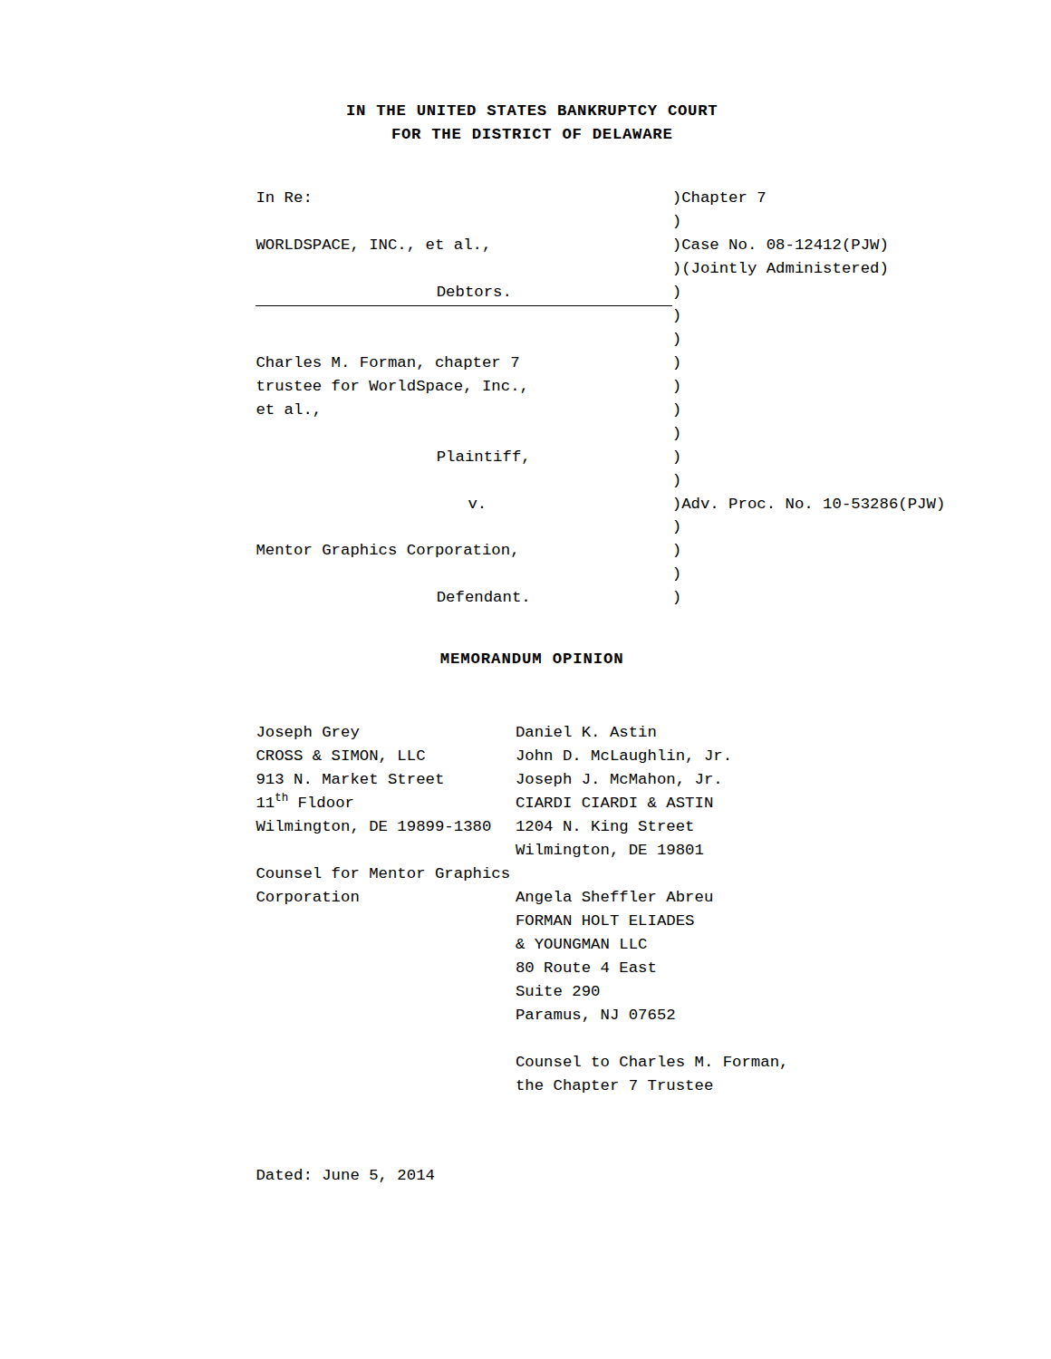IN THE UNITED STATES BANKRUPTCY COURT
FOR THE DISTRICT OF DELAWARE
| In Re: | ) | Chapter 7 |
| | ) | |
| WORLDSPACE, INC., et al., | ) | Case No. 08-12412(PJW) |
| | ) | (Jointly Administered) |
| Debtors. | ) | |
| | ) | |
| | ) | |
| Charles M. Forman, chapter 7 | ) | |
| trustee for WorldSpace, Inc., | ) | |
| et al., | ) | |
| | ) | |
| Plaintiff, | ) | |
| | ) | |
| v. | ) | Adv. Proc. No. 10-53286(PJW) |
| | ) | |
| Mentor Graphics Corporation, | ) | |
| | ) | |
| Defendant. | ) | |
MEMORANDUM OPINION
| Joseph Grey CROSS & SIMON, LLC 913 N. Market Street 11 th Fldoor Wilmington, DE 19899-1380 Counsel for Mentor Graphics Corporation | Daniel K. Astin John D. McLaughlin, Jr. Joseph J. McMahon, Jr. CIARDI CIARDI & ASTIN 1204 N. King Street Wilmington, DE 19801 Angela Sheffler Abreu FORMAN HOLT ELIADES & YOUNGMAN LLC 80 Route 4 East Suite 290 Paramus, NJ 07652 Counsel to Charles M. Forman, the Chapter 7 Trustee |
Dated: June 5, 2014